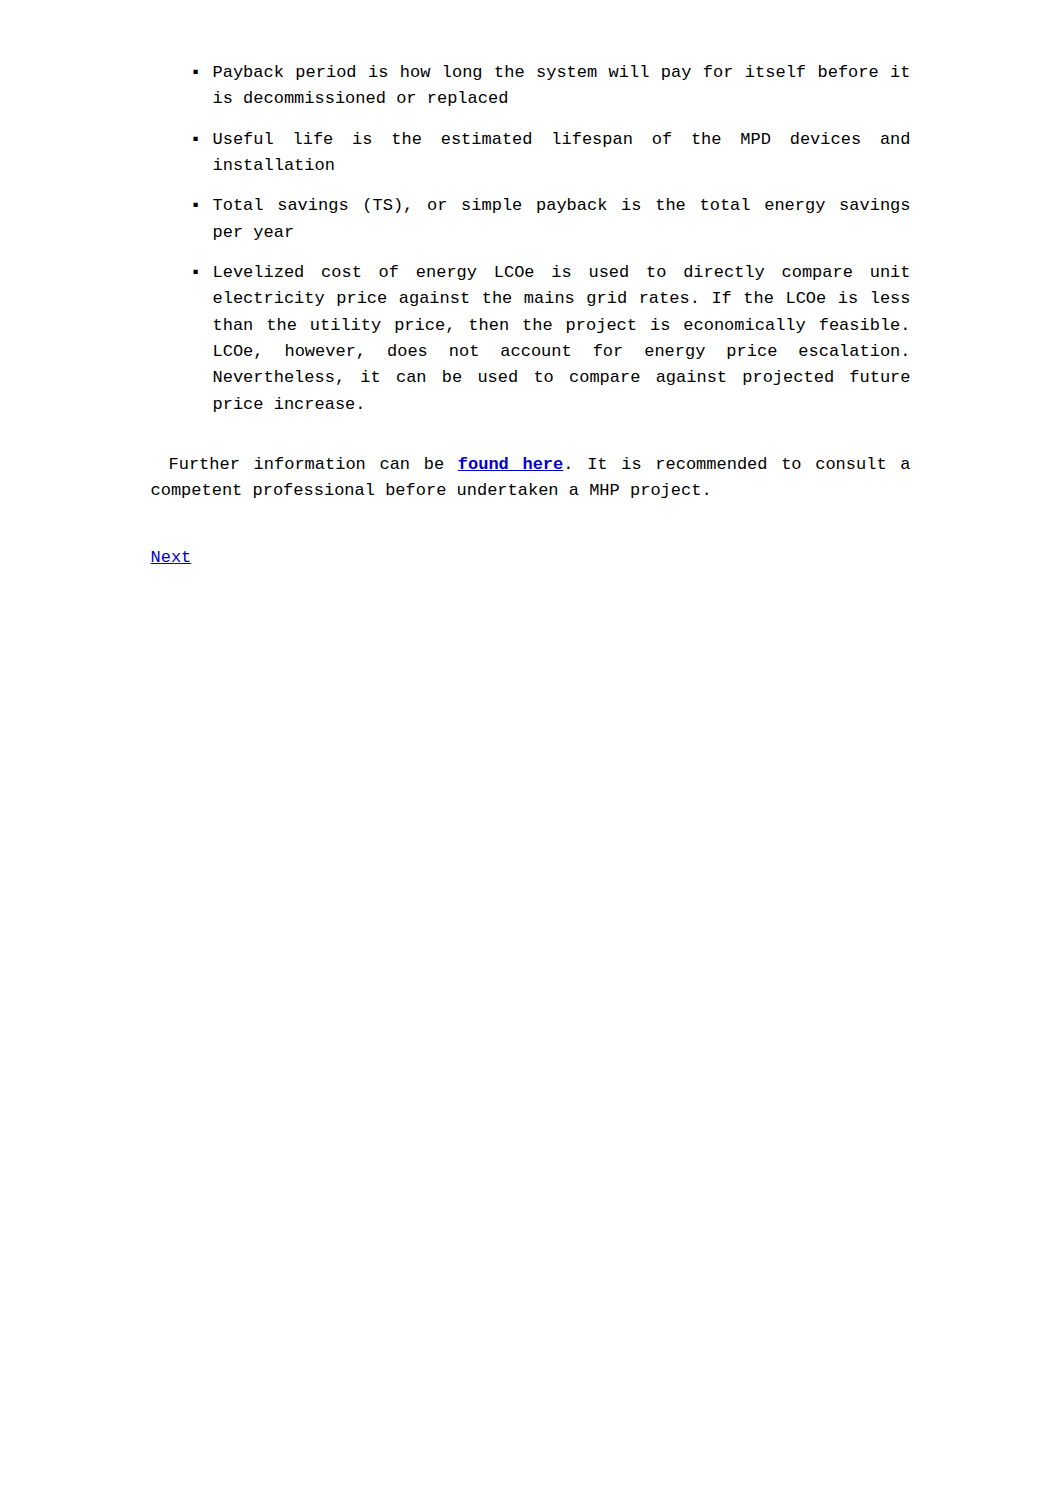Payback period is how long the system will pay for itself before it is decommissioned or replaced
Useful life is the estimated lifespan of the MPD devices and installation
Total savings (TS), or simple payback is the total energy savings per year
Levelized cost of energy LCOe is used to directly compare unit electricity price against the mains grid rates. If the LCOe is less than the utility price, then the project is economically feasible. LCOe, however, does not account for energy price escalation. Nevertheless, it can be used to compare against projected future price increase.
Further information can be found here. It is recommended to consult a competent professional before undertaken a MHP project.
Next